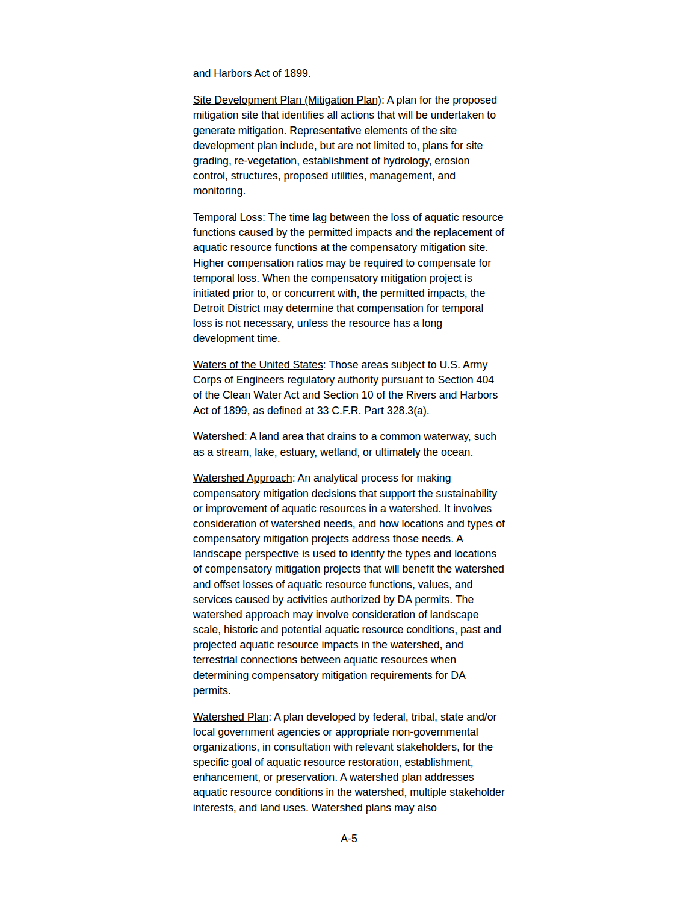and Harbors Act of 1899.
Site Development Plan (Mitigation Plan): A plan for the proposed mitigation site that identifies all actions that will be undertaken to generate mitigation. Representative elements of the site development plan include, but are not limited to, plans for site grading, re-vegetation, establishment of hydrology, erosion control, structures, proposed utilities, management, and monitoring.
Temporal Loss: The time lag between the loss of aquatic resource functions caused by the permitted impacts and the replacement of aquatic resource functions at the compensatory mitigation site. Higher compensation ratios may be required to compensate for temporal loss. When the compensatory mitigation project is initiated prior to, or concurrent with, the permitted impacts, the Detroit District may determine that compensation for temporal loss is not necessary, unless the resource has a long development time.
Waters of the United States: Those areas subject to U.S. Army Corps of Engineers regulatory authority pursuant to Section 404 of the Clean Water Act and Section 10 of the Rivers and Harbors Act of 1899, as defined at 33 C.F.R. Part 328.3(a).
Watershed: A land area that drains to a common waterway, such as a stream, lake, estuary, wetland, or ultimately the ocean.
Watershed Approach: An analytical process for making compensatory mitigation decisions that support the sustainability or improvement of aquatic resources in a watershed. It involves consideration of watershed needs, and how locations and types of compensatory mitigation projects address those needs. A landscape perspective is used to identify the types and locations of compensatory mitigation projects that will benefit the watershed and offset losses of aquatic resource functions, values, and services caused by activities authorized by DA permits. The watershed approach may involve consideration of landscape scale, historic and potential aquatic resource conditions, past and projected aquatic resource impacts in the watershed, and terrestrial connections between aquatic resources when determining compensatory mitigation requirements for DA permits.
Watershed Plan: A plan developed by federal, tribal, state and/or local government agencies or appropriate non-governmental organizations, in consultation with relevant stakeholders, for the specific goal of aquatic resource restoration, establishment, enhancement, or preservation. A watershed plan addresses aquatic resource conditions in the watershed, multiple stakeholder interests, and land uses. Watershed plans may also
A-5